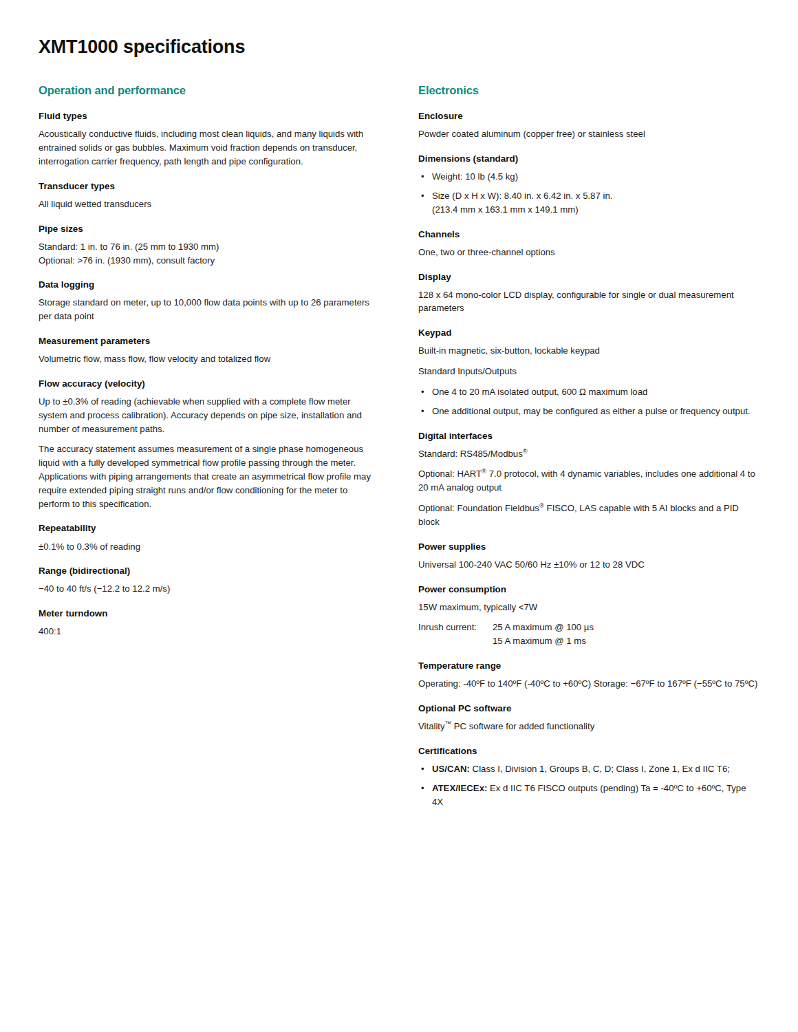XMT1000 specifications
Operation and performance
Fluid types
Acoustically conductive fluids, including most clean liquids, and many liquids with entrained solids or gas bubbles. Maximum void fraction depends on transducer, interrogation carrier frequency, path length and pipe configuration.
Transducer types
All liquid wetted transducers
Pipe sizes
Standard: 1 in. to 76 in. (25 mm to 1930 mm)
Optional: >76 in. (1930 mm), consult factory
Data logging
Storage standard on meter, up to 10,000 flow data points with up to 26 parameters per data point
Measurement parameters
Volumetric flow, mass flow, flow velocity and totalized flow
Flow accuracy (velocity)
Up to ±0.3% of reading (achievable when supplied with a complete flow meter system and process calibration). Accuracy depends on pipe size, installation and number of measurement paths.
The accuracy statement assumes measurement of a single phase homogeneous liquid with a fully developed symmetrical flow profile passing through the meter. Applications with piping arrangements that create an asymmetrical flow profile may require extended piping straight runs and/or flow conditioning for the meter to perform to this specification.
Repeatability
±0.1% to 0.3% of reading
Range (bidirectional)
−40 to 40 ft/s (−12.2 to 12.2 m/s)
Meter turndown
400:1
Electronics
Enclosure
Powder coated aluminum (copper free) or stainless steel
Dimensions (standard)
Weight: 10 lb (4.5 kg)
Size (D x H x W): 8.40 in. x 6.42 in. x 5.87 in.
(213.4 mm x 163.1 mm x 149.1 mm)
Channels
One, two or three-channel options
Display
128 x 64 mono-color LCD display, configurable for single or dual measurement parameters
Keypad
Built-in magnetic, six-button, lockable keypad
Standard Inputs/Outputs
One 4 to 20 mA isolated output, 600 Ω maximum load
One additional output, may be configured as either a pulse or frequency output.
Digital interfaces
Standard: RS485/Modbus®
Optional: HART® 7.0 protocol, with 4 dynamic variables, includes one additional 4 to 20 mA analog output
Optional: Foundation Fieldbus® FISCO, LAS capable with 5 AI blocks and a PID block
Power supplies
Universal 100-240 VAC 50/60 Hz ±10% or 12 to 28 VDC
Power consumption
15W maximum, typically <7W
Inrush current: 25 A maximum @ 100 µs 15 A maximum @ 1 ms
Temperature range
Operating: -40ºF to 140ºF (-40ºC to +60ºC) Storage: −67ºF to 167ºF (−55ºC to 75ºC)
Optional PC software
Vitality™ PC software for added functionality
Certifications
US/CAN: Class I, Division 1, Groups B, C, D; Class I, Zone 1, Ex d IIC T6;
ATEX/IECEx: Ex d IIC T6 FISCO outputs (pending) Ta = -40ºC to +60ºC, Type 4X